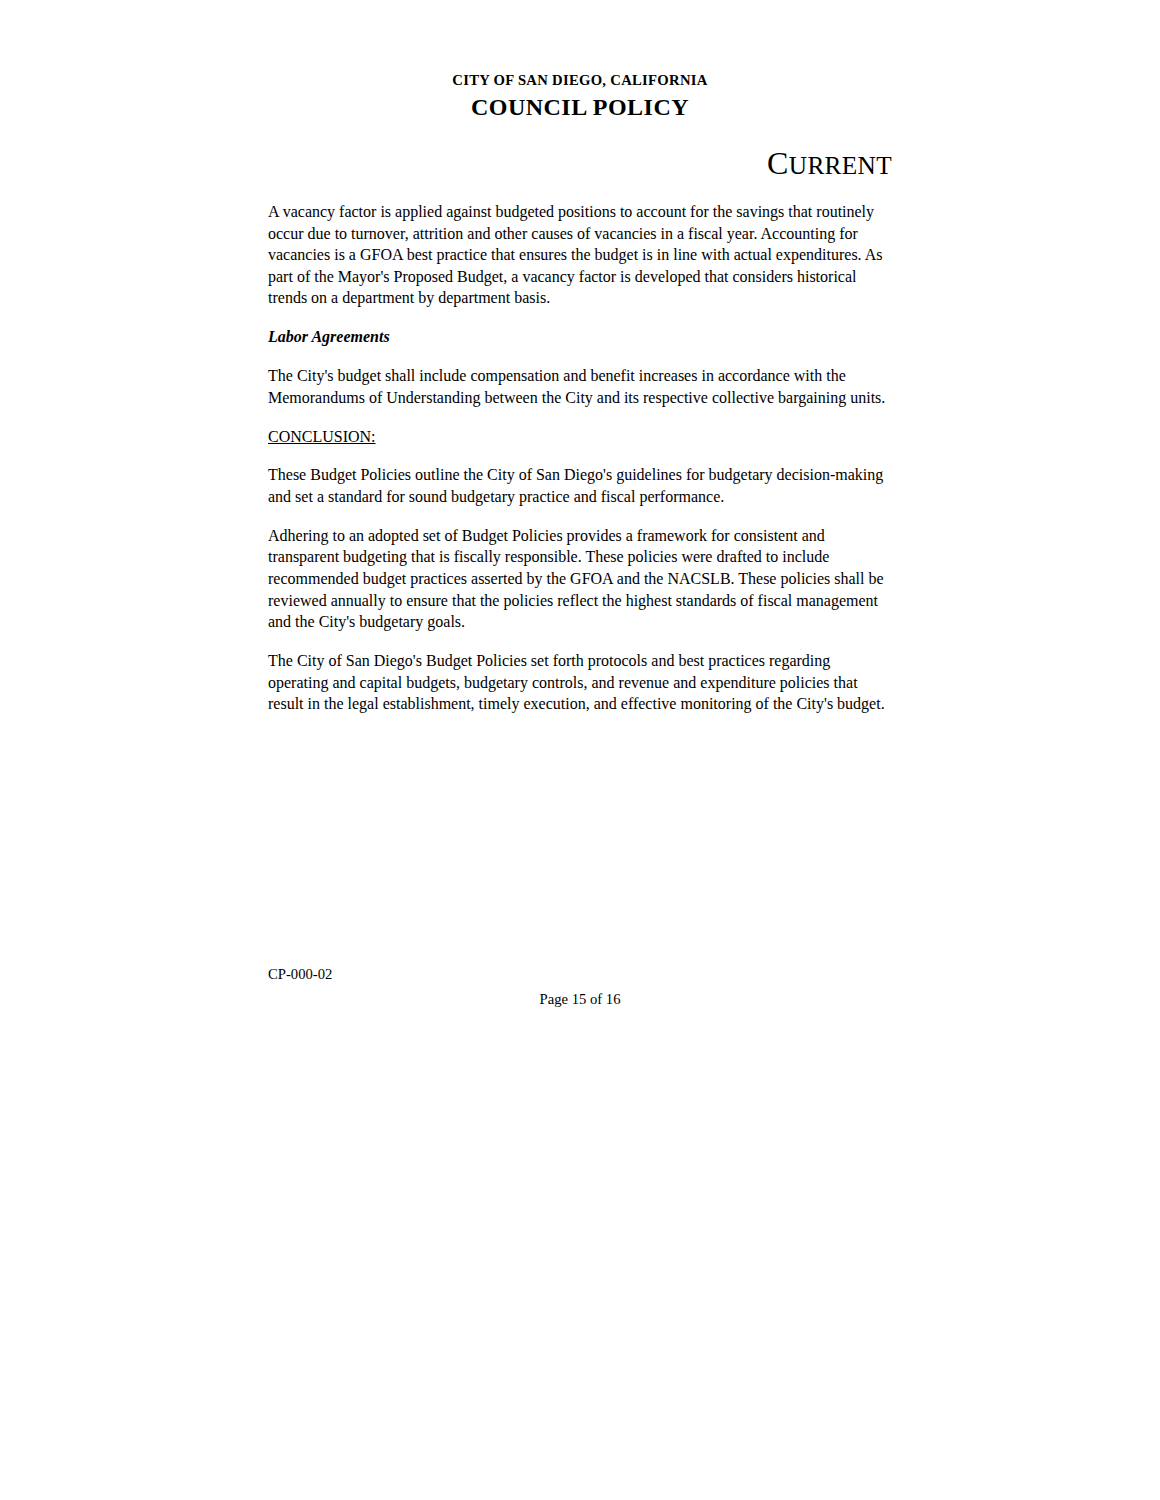CITY OF SAN DIEGO, CALIFORNIA
COUNCIL POLICY
CURRENT
A vacancy factor is applied against budgeted positions to account for the savings that routinely occur due to turnover, attrition and other causes of vacancies in a fiscal year. Accounting for vacancies is a GFOA best practice that ensures the budget is in line with actual expenditures. As part of the Mayor's Proposed Budget, a vacancy factor is developed that considers historical trends on a department by department basis.
Labor Agreements
The City's budget shall include compensation and benefit increases in accordance with the Memorandums of Understanding between the City and its respective collective bargaining units.
CONCLUSION:
These Budget Policies outline the City of San Diego's guidelines for budgetary decision-making and set a standard for sound budgetary practice and fiscal performance.
Adhering to an adopted set of Budget Policies provides a framework for consistent and transparent budgeting that is fiscally responsible. These policies were drafted to include recommended budget practices asserted by the GFOA and the NACSLB. These policies shall be reviewed annually to ensure that the policies reflect the highest standards of fiscal management and the City's budgetary goals.
The City of San Diego's Budget Policies set forth protocols and best practices regarding operating and capital budgets, budgetary controls, and revenue and expenditure policies that result in the legal establishment, timely execution, and effective monitoring of the City's budget.
CP-000-02
Page 15 of 16